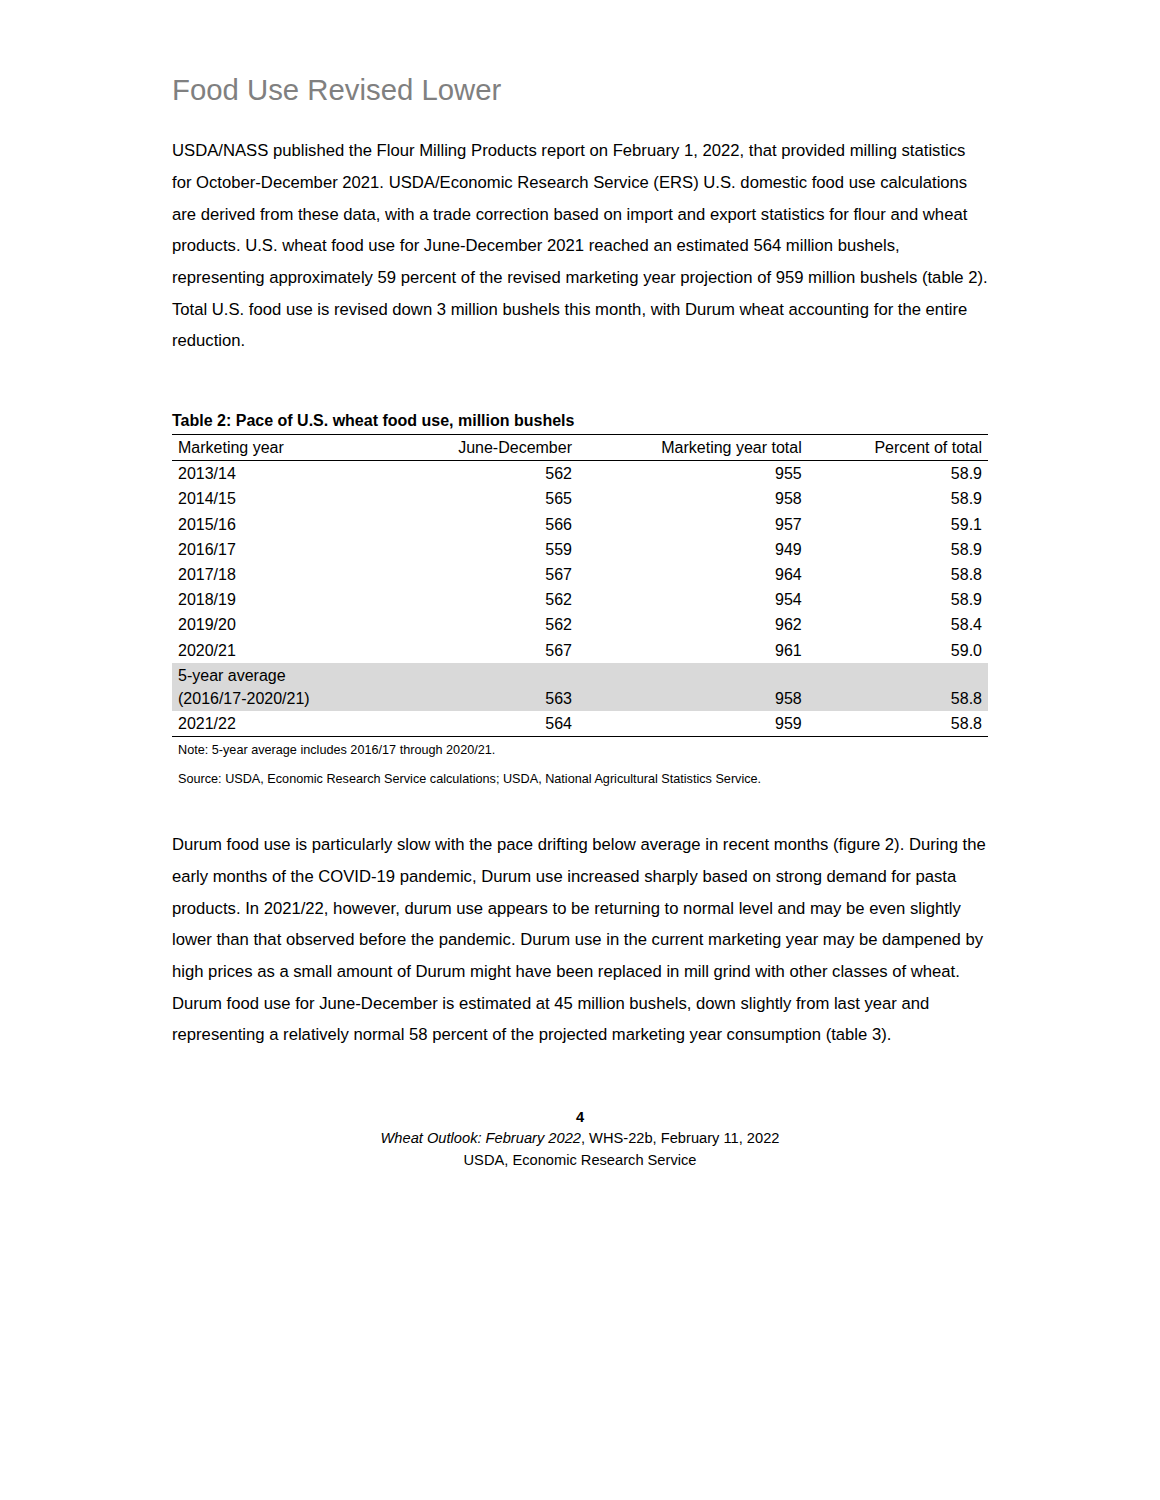Food Use Revised Lower
USDA/NASS published the Flour Milling Products report on February 1, 2022, that provided milling statistics for October-December 2021. USDA/Economic Research Service (ERS) U.S. domestic food use calculations are derived from these data, with a trade correction based on import and export statistics for flour and wheat products. U.S. wheat food use for June-December 2021 reached an estimated 564 million bushels, representing approximately 59 percent of the revised marketing year projection of 959 million bushels (table 2). Total U.S. food use is revised down 3 million bushels this month, with Durum wheat accounting for the entire reduction.
Table 2: Pace of U.S. wheat food use, million bushels
| Marketing year | June-December | Marketing year total | Percent of total |
| --- | --- | --- | --- |
| 2013/14 | 562 | 955 | 58.9 |
| 2014/15 | 565 | 958 | 58.9 |
| 2015/16 | 566 | 957 | 59.1 |
| 2016/17 | 559 | 949 | 58.9 |
| 2017/18 | 567 | 964 | 58.8 |
| 2018/19 | 562 | 954 | 58.9 |
| 2019/20 | 562 | 962 | 58.4 |
| 2020/21 | 567 | 961 | 59.0 |
| 5-year average (2016/17-2020/21) | 563 | 958 | 58.8 |
| 2021/22 | 564 | 959 | 58.8 |
Note: 5-year average includes 2016/17 through 2020/21.
Source: USDA, Economic Research Service calculations; USDA, National Agricultural Statistics Service.
Durum food use is particularly slow with the pace drifting below average in recent months (figure 2). During the early months of the COVID-19 pandemic, Durum use increased sharply based on strong demand for pasta products. In 2021/22, however, durum use appears to be returning to normal level and may be even slightly lower than that observed before the pandemic. Durum use in the current marketing year may be dampened by high prices as a small amount of Durum might have been replaced in mill grind with other classes of wheat. Durum food use for June-December is estimated at 45 million bushels, down slightly from last year and representing a relatively normal 58 percent of the projected marketing year consumption (table 3).
4
Wheat Outlook: February 2022, WHS-22b, February 11, 2022
USDA, Economic Research Service